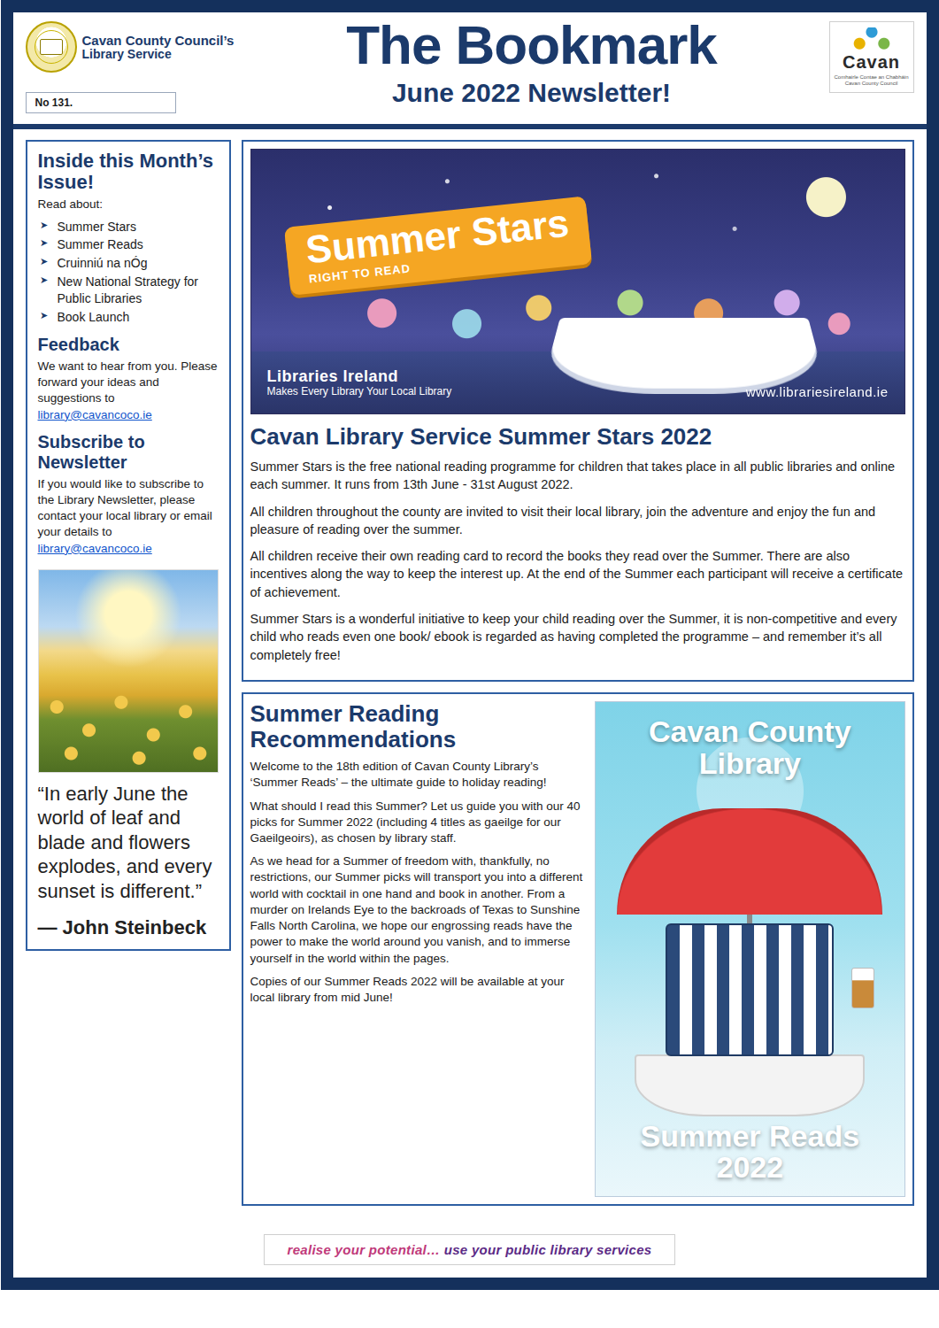Cavan County Council’s Library Service
The Bookmark
June 2022 Newsletter!
Cavan
Comhairle Contae an Chabháin
Cavan County Council
No 131.
Inside this Month’s Issue!
Read about:
Summer Stars
Summer Reads
Cruinniú na nÓg
New National Strategy for Public Libraries
Book Launch
Feedback
We want to hear from you. Please forward your ideas and suggestions to library@cavancoco.ie
Subscribe to Newsletter
If you would like to subscribe to the Library Newsletter, please contact your local library or email your details to library@cavancoco.ie
“In early June the world of leaf and blade and flowers explodes, and every sunset is different.” — John Steinbeck
✦
Summer StarsRIGHT TO READ
Libraries Ireland Makes Every Library Your Local Library
www.librariesireland.ie
Cavan Library Service Summer Stars 2022
Summer Stars is the free national reading programme for children that takes place in all public libraries and online each summer. It runs from 13th June - 31st August 2022.
All children throughout the county are invited to visit their local library, join the adventure and enjoy the fun and pleasure of reading over the summer.
All children receive their own reading card to record the books they read over the Summer. There are also incentives along the way to keep the interest up. At the end of the Summer each participant will receive a certificate of achievement.
Summer Stars is a wonderful initiative to keep your child reading over the Summer, it is non-competitive and every child who reads even one book/ ebook is regarded as having completed the programme – and remember it’s all completely free!
Summer Reading Recommendations
Welcome to the 18th edition of Cavan County Library’s ‘Summer Reads’ – the ultimate guide to holiday reading!
What should I read this Summer? Let us guide you with our 40 picks for Summer 2022 (including 4 titles as gaeilge for our Gaeilgeoirs), as chosen by library staff.
As we head for a Summer of freedom with, thankfully, no restrictions, our Summer picks will transport you into a different world with cocktail in one hand and book in another. From a murder on Irelands Eye to the backroads of Texas to Sunshine Falls North Carolina, we hope our engrossing reads have the power to make the world around you vanish, and to immerse yourself in the world within the pages.
Copies of our Summer Reads 2022 will be available at your local library from mid June!
Cavan County
Library
Summer Reads
2022
realise your potential… use your public library services